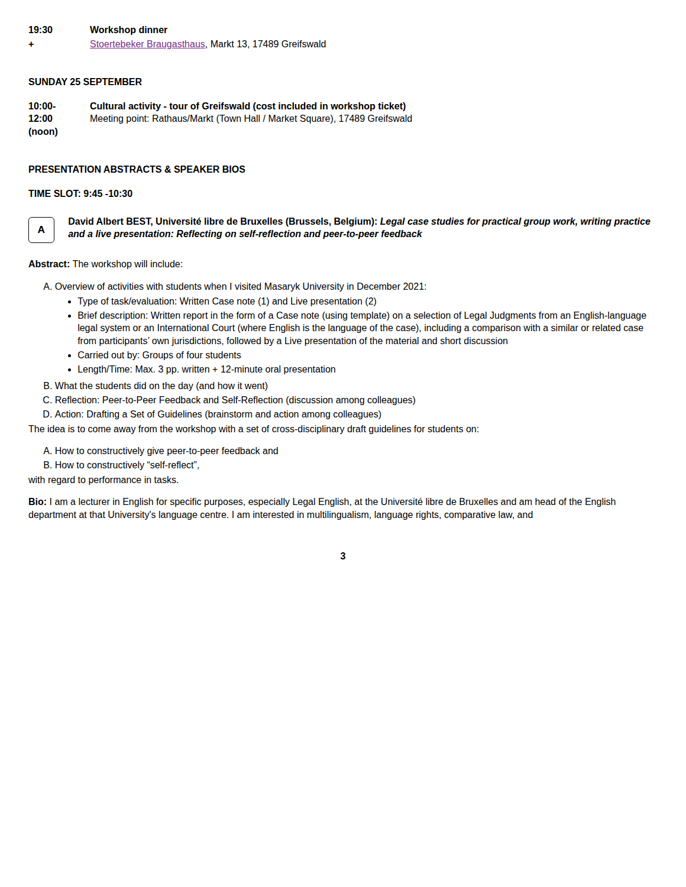| 19:30 | Workshop dinner |
| + | Stoertebeker Braugasthaus , Markt 13, 17489 Greifswald |
SUNDAY 25 SEPTEMBER
| 10:00- 12:00 (noon) | Cultural activity - tour of Greifswald (cost included in workshop ticket) Meeting point: Rathaus/Markt (Town Hall / Market Square), 17489 Greifswald |
PRESENTATION ABSTRACTS & SPEAKER BIOS
TIME SLOT: 9:45 -10:30
A
David Albert BEST, Université libre de Bruxelles (Brussels, Belgium): Legal case studies for practical group work, writing practice and a live presentation: Reflecting on self-reflection and peer-to-peer feedback
Abstract: The workshop will include:
Overview of activities with students when I visited Masaryk University in December 2021:
Type of task/evaluation: Written Case note (1) and Live presentation (2)
Brief description: Written report in the form of a Case note (using template) on a selection of Legal Judgments from an English-language legal system or an International Court (where English is the language of the case), including a comparison with a similar or related case from participants’ own jurisdictions, followed by a Live presentation of the material and short discussion
Carried out by: Groups of four students
Length/Time: Max. 3 pp. written + 12-minute oral presentation
What the students did on the day (and how it went)
Reflection: Peer-to-Peer Feedback and Self-Reflection (discussion among colleagues)
Action: Drafting a Set of Guidelines (brainstorm and action among colleagues)
The idea is to come away from the workshop with a set of cross-disciplinary draft guidelines for students on:
How to constructively give peer-to-peer feedback and
How to constructively “self-reflect”,
with regard to performance in tasks.
Bio: I am a lecturer in English for specific purposes, especially Legal English, at the Université libre de Bruxelles and am head of the English department at that University's language centre. I am interested in multilingualism, language rights, comparative law, and
3